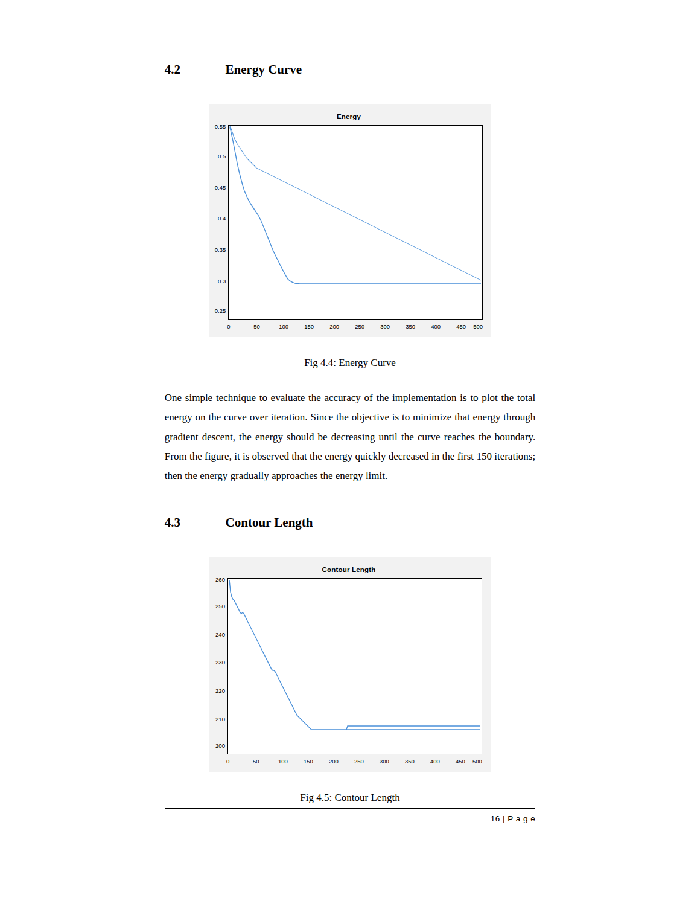4.2 Energy Curve
Energy
0.55 0.5 0.45 0.4 0.35 0.3 0.25
0 50 100 150 200 250 300 350 400 450 500
Fig 4.4: Energy Curve
One simple technique to evaluate the accuracy of the implementation is to plot the total energy on the curve over iteration. Since the objective is to minimize that energy through gradient descent, the energy should be decreasing until the curve reaches the boundary. From the figure, it is observed that the energy quickly decreased in the first 150 iterations; then the energy gradually approaches the energy limit.
4.3 Contour Length
Contour Length
260 250 240 230 220 210 200
0 50 100 150 200 250 300 350 400 450 500
Fig 4.5: Contour Length
16 | P a g e